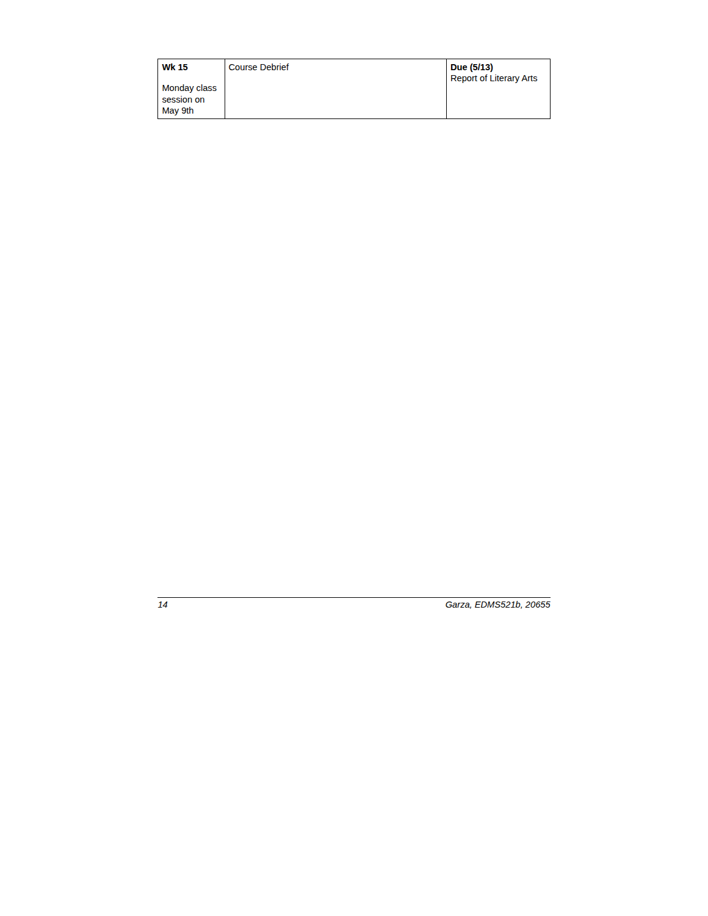| Wk 15 Monday class session on May 9th | Course Debrief | Due (5/13) Report of Literary Arts |
14 Garza, EDMS521b, 20655